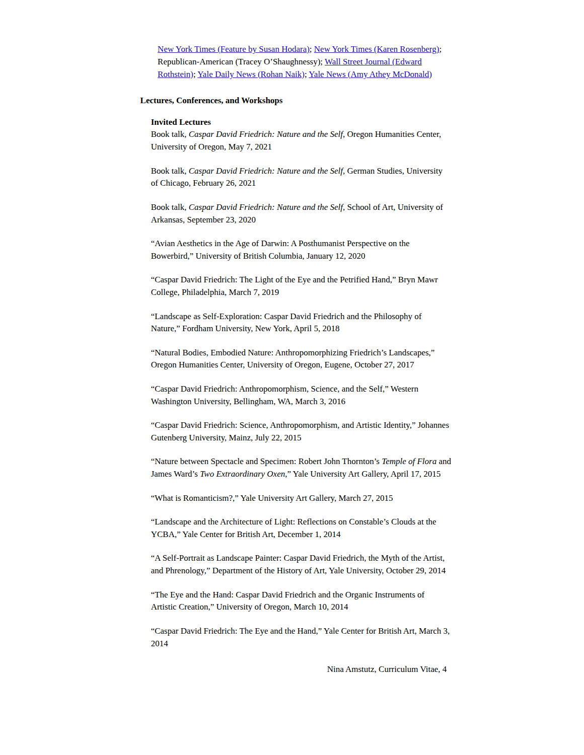New York Times (Feature by Susan Hodara); New York Times (Karen Rosenberg); Republican-American (Tracey O’Shaughnessy); Wall Street Journal (Edward Rothstein); Yale Daily News (Rohan Naik); Yale News (Amy Athey McDonald)
Lectures, Conferences, and Workshops
Invited Lectures
Book talk, Caspar David Friedrich: Nature and the Self, Oregon Humanities Center, University of Oregon, May 7, 2021
Book talk, Caspar David Friedrich: Nature and the Self, German Studies, University of Chicago, February 26, 2021
Book talk, Caspar David Friedrich: Nature and the Self, School of Art, University of Arkansas, September 23, 2020
“Avian Aesthetics in the Age of Darwin: A Posthumanist Perspective on the Bowerbird,” University of British Columbia, January 12, 2020
“Caspar David Friedrich: The Light of the Eye and the Petrified Hand,” Bryn Mawr College, Philadelphia, March 7, 2019
“Landscape as Self-Exploration: Caspar David Friedrich and the Philosophy of Nature,” Fordham University, New York, April 5, 2018
“Natural Bodies, Embodied Nature: Anthropomorphizing Friedrich’s Landscapes,” Oregon Humanities Center, University of Oregon, Eugene, October 27, 2017
“Caspar David Friedrich: Anthropomorphism, Science, and the Self,” Western Washington University, Bellingham, WA, March 3, 2016
“Caspar David Friedrich: Science, Anthropomorphism, and Artistic Identity,” Johannes Gutenberg University, Mainz, July 22, 2015
“Nature between Spectacle and Specimen: Robert John Thornton’s Temple of Flora and James Ward’s Two Extraordinary Oxen,” Yale University Art Gallery, April 17, 2015
“What is Romanticism?,” Yale University Art Gallery, March 27, 2015
“Landscape and the Architecture of Light: Reflections on Constable’s Clouds at the YCBA,” Yale Center for British Art, December 1, 2014
“A Self-Portrait as Landscape Painter: Caspar David Friedrich, the Myth of the Artist, and Phrenology,” Department of the History of Art, Yale University, October 29, 2014
“The Eye and the Hand: Caspar David Friedrich and the Organic Instruments of Artistic Creation,” University of Oregon, March 10, 2014
“Caspar David Friedrich: The Eye and the Hand,” Yale Center for British Art, March 3, 2014
Nina Amstutz, Curriculum Vitae, 4